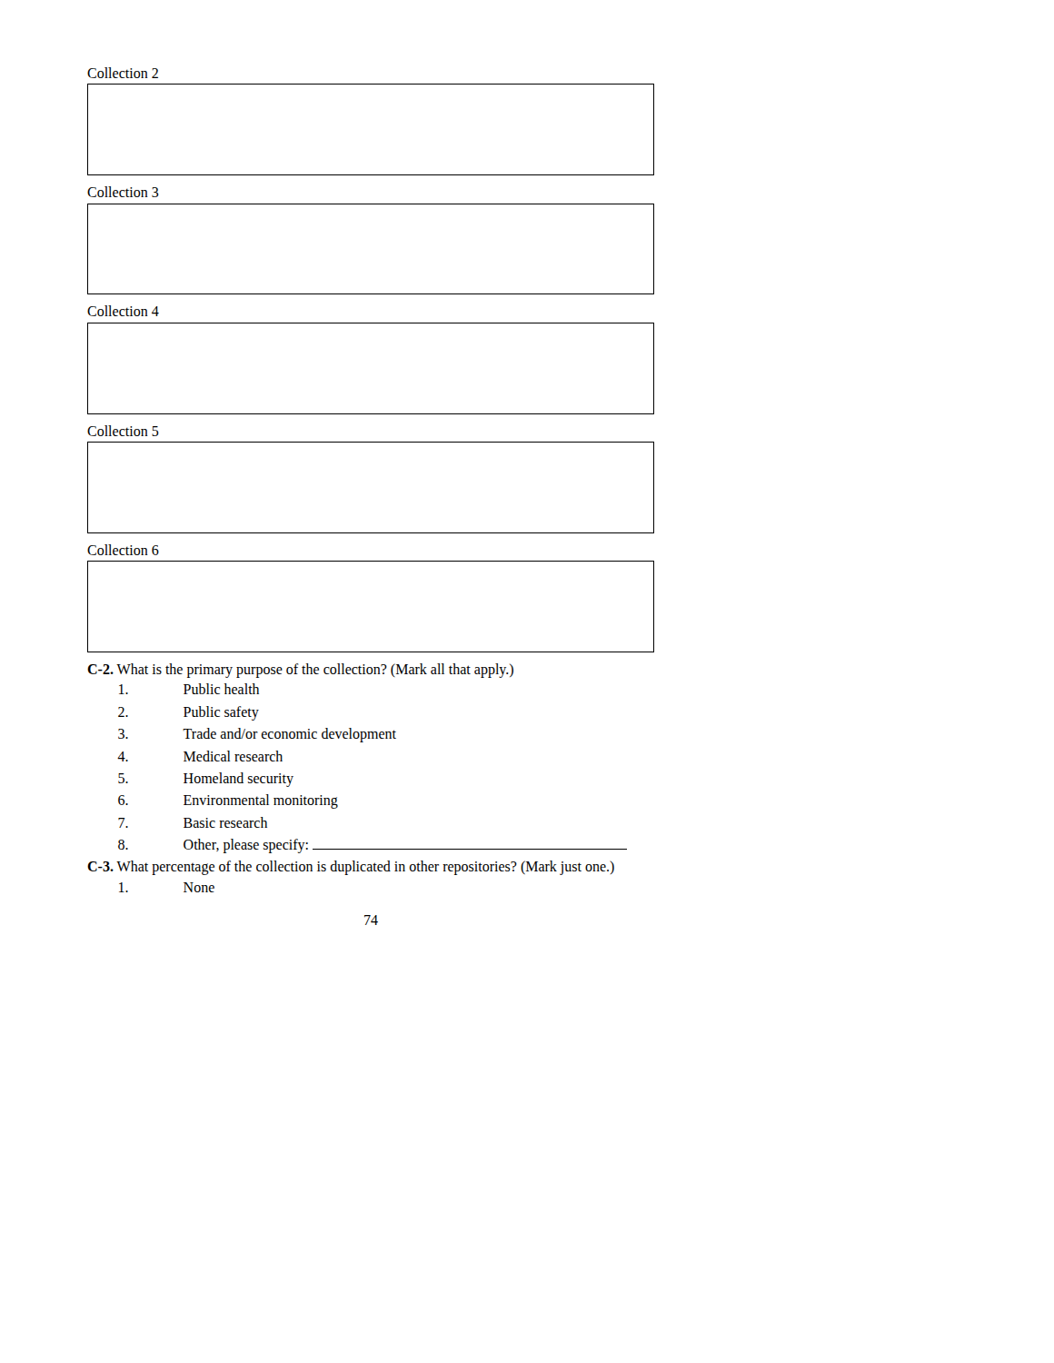Collection 2
Collection 3
Collection 4
Collection 5
Collection 6
C-2. What is the primary purpose of the collection? (Mark all that apply.)
Public health
Public safety
Trade and/or economic development
Medical research
Homeland security
Environmental monitoring
Basic research
Other, please specify:
C-3. What percentage of the collection is duplicated in other repositories? (Mark just one.)
None
74